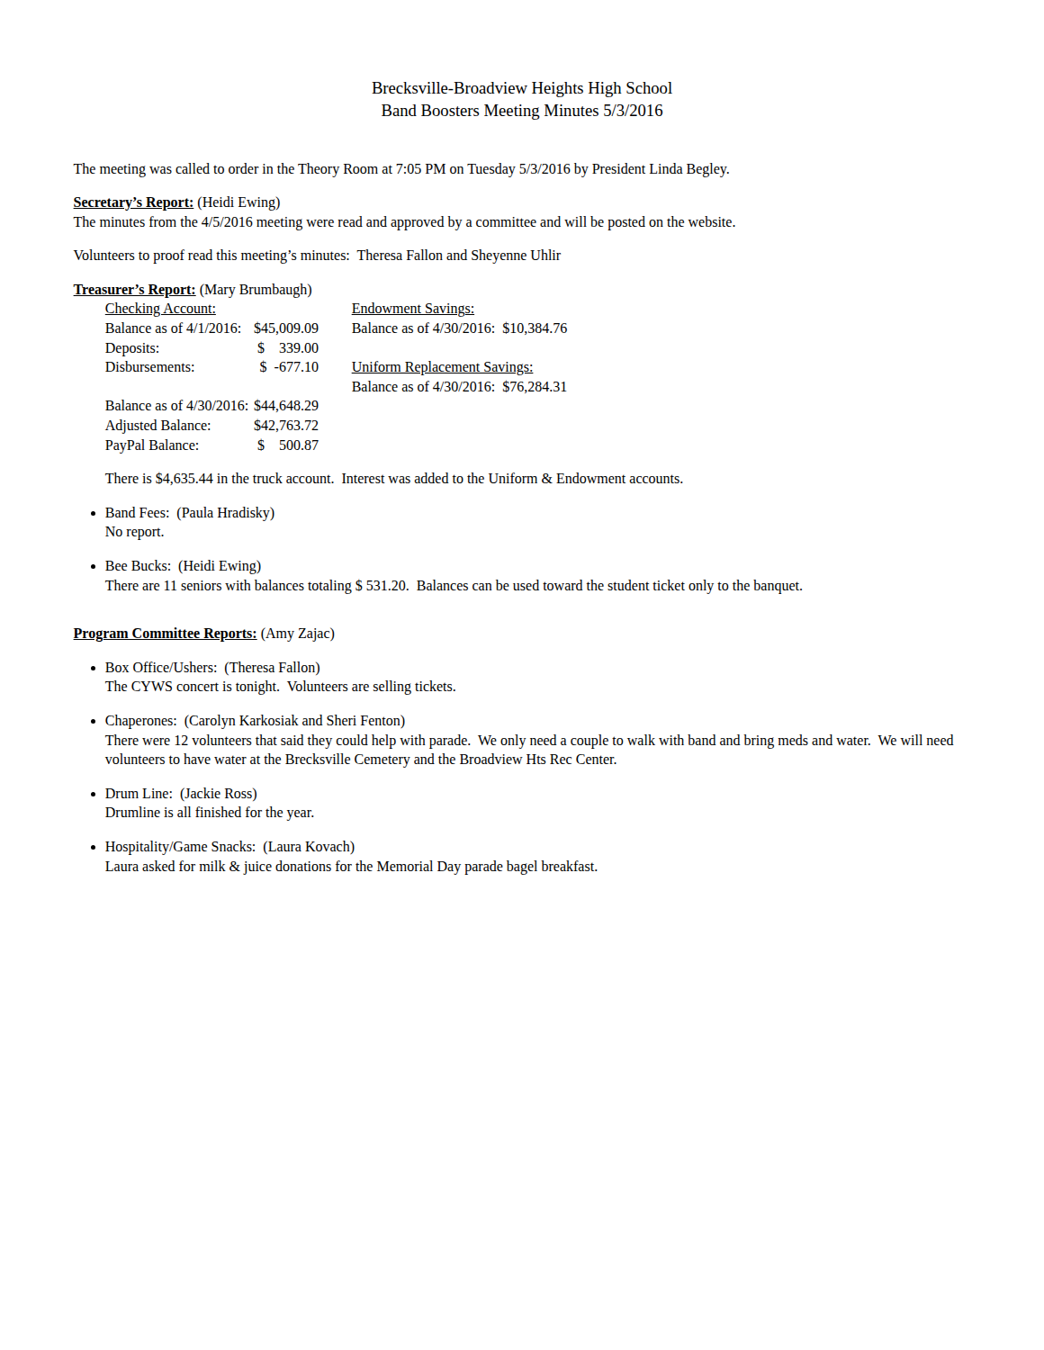Brecksville-Broadview Heights High School
Band Boosters Meeting Minutes 5/3/2016
The meeting was called to order in the Theory Room at 7:05 PM on Tuesday 5/3/2016 by President Linda Begley.
Secretary’s Report: (Heidi Ewing)
The minutes from the 4/5/2016 meeting were read and approved by a committee and will be posted on the website.
Volunteers to proof read this meeting’s minutes: Theresa Fallon and Sheyenne Uhlir
Treasurer’s Report: (Mary Brumbaugh)
| Checking Account: | | | Endowment Savings: |
| Balance as of 4/1/2016: | $45,009.09 | | Balance as of 4/30/2016: $10,384.76 |
| Deposits: | $ 339.00 | | |
| Disbursements: | $ -677.10 | | Uniform Replacement Savings: |
| | | | Balance as of 4/30/2016: $76,284.31 |
| Balance as of 4/30/2016: | $44,648.29 | | |
| Adjusted Balance: | $42,763.72 | | |
| PayPal Balance: | $ 500.87 | | |
There is $4,635.44 in the truck account. Interest was added to the Uniform & Endowment accounts.
Band Fees: (Paula Hradisky)
No report.
Bee Bucks: (Heidi Ewing)
There are 11 seniors with balances totaling $ 531.20. Balances can be used toward the student ticket only to the banquet.
Program Committee Reports: (Amy Zajac)
Box Office/Ushers: (Theresa Fallon)
The CYWS concert is tonight. Volunteers are selling tickets.
Chaperones: (Carolyn Karkosiak and Sheri Fenton)
There were 12 volunteers that said they could help with parade. We only need a couple to walk with band and bring meds and water. We will need volunteers to have water at the Brecksville Cemetery and the Broadview Hts Rec Center.
Drum Line: (Jackie Ross)
Drumline is all finished for the year.
Hospitality/Game Snacks: (Laura Kovach)
Laura asked for milk & juice donations for the Memorial Day parade bagel breakfast.